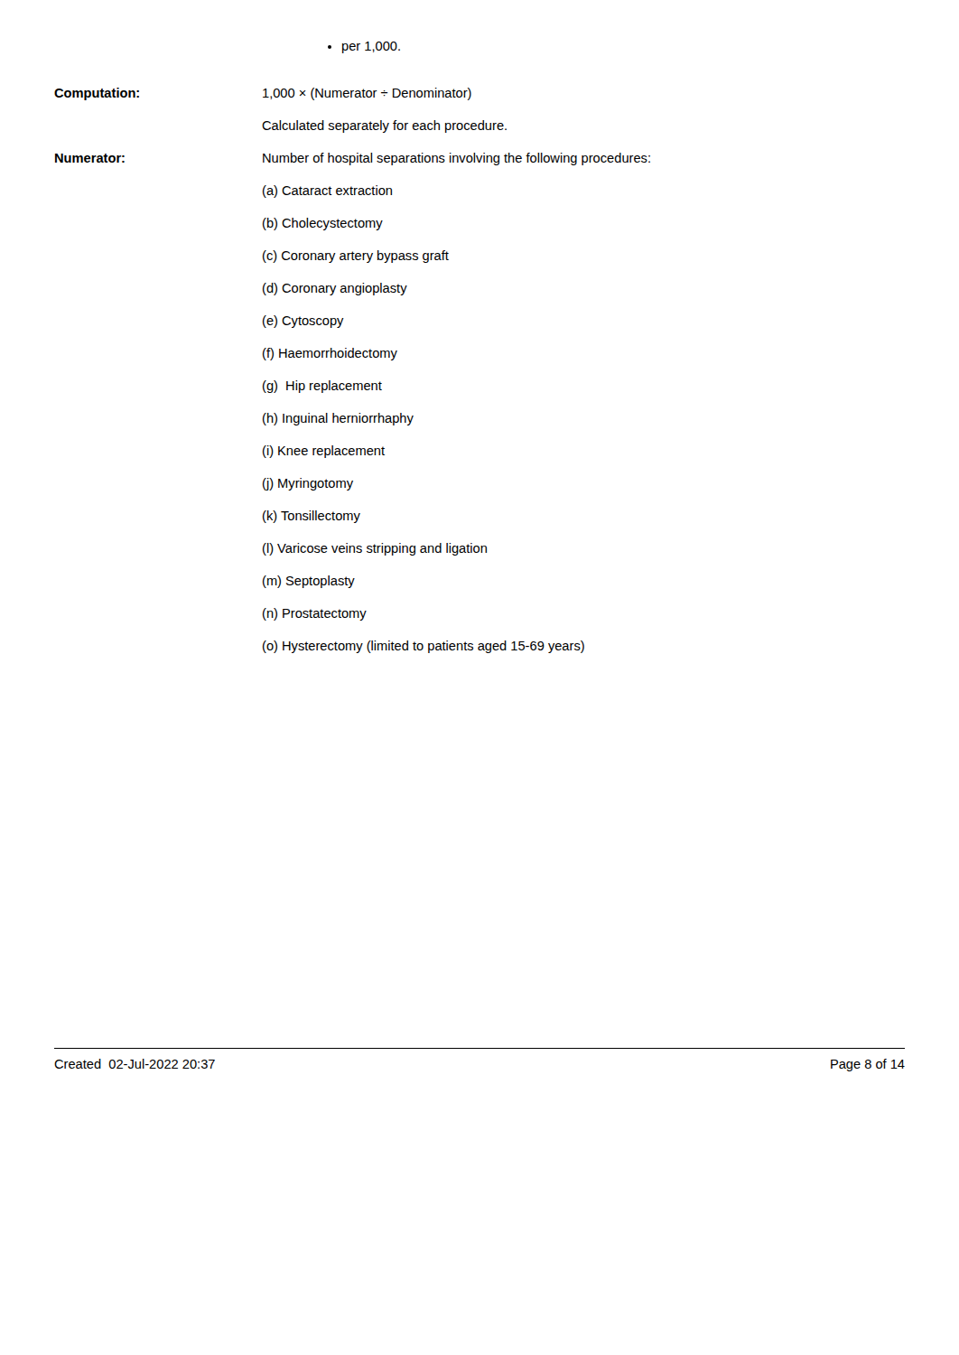per 1,000.
| Computation: | 1,000 × (Numerator ÷ Denominator) Calculated separately for each procedure. |
| Numerator: | Number of hospital separations involving the following procedures: (a) Cataract extraction (b) Cholecystectomy (c) Coronary artery bypass graft (d) Coronary angioplasty (e) Cytoscopy (f) Haemorrhoidectomy (g) Hip replacement (h) Inguinal herniorrhaphy (i) Knee replacement (j) Myringotomy (k) Tonsillectomy (l) Varicose veins stripping and ligation (m) Septoplasty (n) Prostatectomy (o) Hysterectomy (limited to patients aged 15-69 years) |
Created 02-Jul-2022 20:37 Page 8 of 14